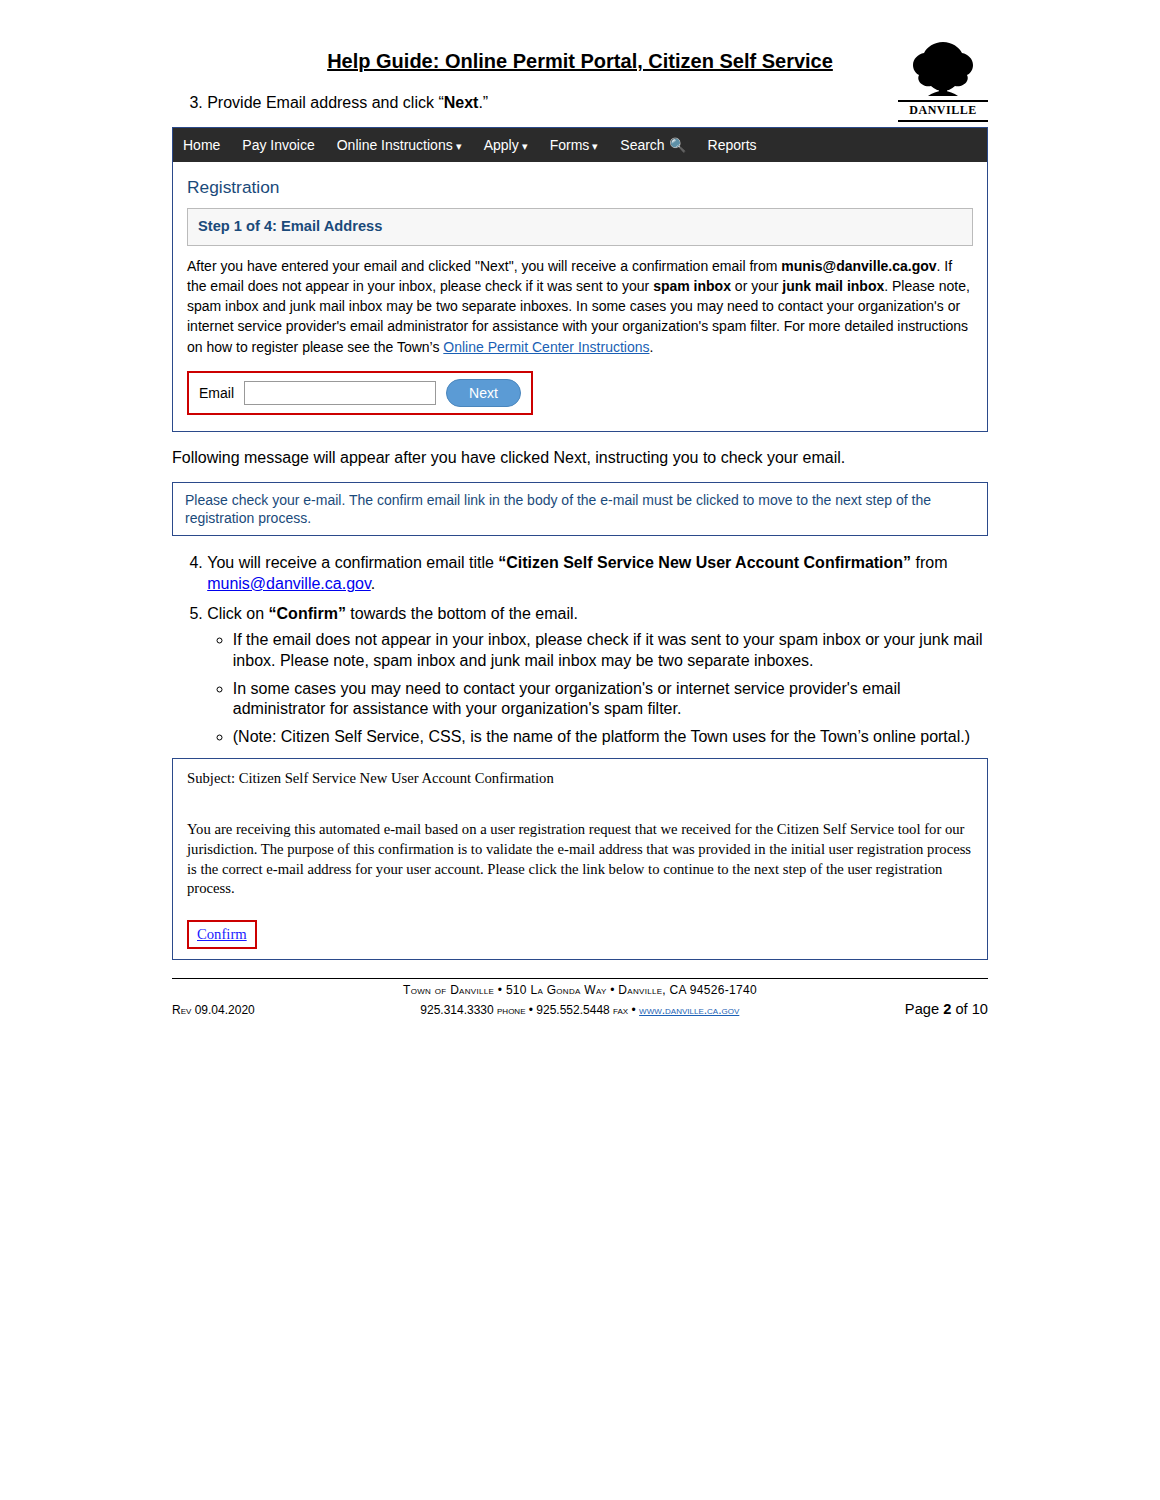Help Guide: Online Permit Portal, Citizen Self Service
DANVILLE
Provide Email address and click “Next.”
Home Pay Invoice Online Instructions Apply Forms Search Reports
Registration
Step 1 of 4: Email Address
After you have entered your email and clicked "Next", you will receive a confirmation email from munis@danville.ca.gov. If the email does not appear in your inbox, please check if it was sent to your spam inbox or your junk mail inbox. Please note, spam inbox and junk mail inbox may be two separate inboxes. In some cases you may need to contact your organization's or internet service provider's email administrator for assistance with your organization's spam filter. For more detailed instructions on how to register please see the Town’s Online Permit Center Instructions.
Email Next
Following message will appear after you have clicked Next, instructing you to check your email.
Please check your e-mail. The confirm email link in the body of the e-mail must be clicked to move to the next step of the registration process.
You will receive a confirmation email title “Citizen Self Service New User Account Confirmation” from munis@danville.ca.gov.
Click on “Confirm” towards the bottom of the email.
If the email does not appear in your inbox, please check if it was sent to your spam inbox or your junk mail inbox. Please note, spam inbox and junk mail inbox may be two separate inboxes.
In some cases you may need to contact your organization's or internet service provider's email administrator for assistance with your organization's spam filter.
(Note: Citizen Self Service, CSS, is the name of the platform the Town uses for the Town’s online portal.)
Subject: Citizen Self Service New User Account Confirmation
You are receiving this automated e-mail based on a user registration request that we received for the Citizen Self Service tool for our jurisdiction. The purpose of this confirmation is to validate the e-mail address that was provided in the initial user registration process is the correct e-mail address for your user account. Please click the link below to continue to the next step of the user registration process.
Confirm
Town of Danville • 510 La Gonda Way • Danville, CA 94526-1740
Rev 09.04.2020 925.314.3330 phone • 925.552.5448 fax • www.danville.ca.gov Page 2 of 10